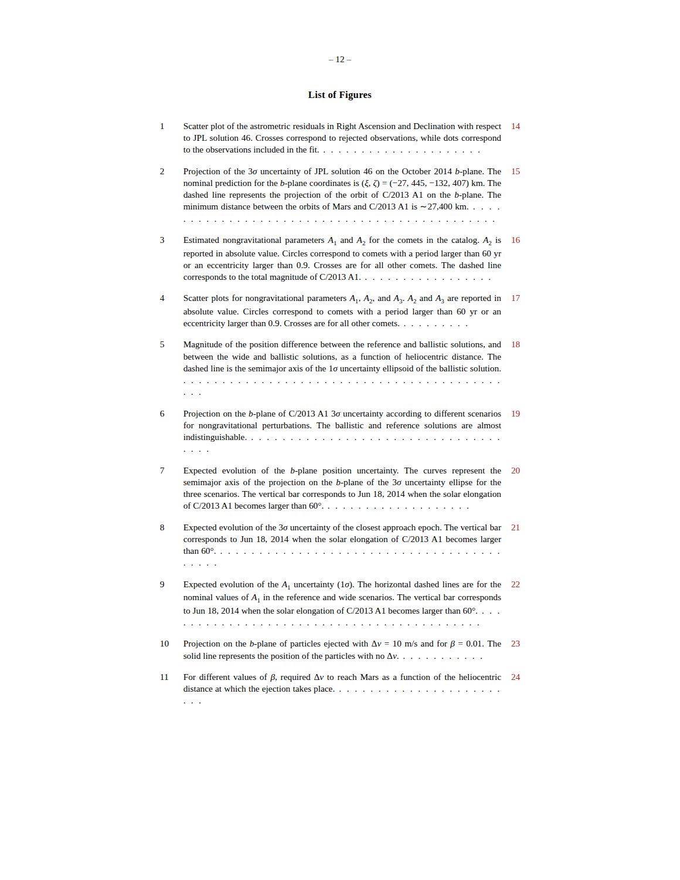– 12 –
List of Figures
| 1 | Scatter plot of the astrometric residuals in Right Ascension and Declination with respect to JPL solution 46. Crosses correspond to rejected observations, while dots correspond to the observations included in the fit. . . . . . . . . . . . . . . . . . . . . . | 14 |
| 2 | Projection of the 3 σ uncertainty of JPL solution 46 on the October 2014 b -plane. The nominal prediction for the b -plane coordinates is ( ξ, ζ ) = (−27, 445, −132, 407) km. The dashed line represents the projection of the orbit of C/2013 A1 on the b -plane. The minimum distance between the orbits of Mars and C/2013 A1 is ∼27,400 km. . . . . . . . . . . . . . . . . . . . . . . . . . . . . . . . . . . . . . . . . . . . . . | 15 |
| 3 | Estimated nongravitational parameters A 1 and A 2 for the comets in the catalog. A 2 is reported in absolute value. Circles correspond to comets with a period larger than 60 yr or an eccentricity larger than 0.9. Crosses are for all other comets. The dashed line corresponds to the total magnitude of C/2013 A1. . . . . . . . . . . . . . . . . . | 16 |
| 4 | Scatter plots for nongravitational parameters A 1 , A 2 , and A 3 . A 2 and A 3 are reported in absolute value. Circles correspond to comets with a period larger than 60 yr or an eccentricity larger than 0.9. Crosses are for all other comets. . . . . . . . . . | 17 |
| 5 | Magnitude of the position difference between the reference and ballistic solutions, and between the wide and ballistic solutions, as a function of heliocentric distance. The dashed line is the semimajor axis of the 1 σ uncertainty ellipsoid of the ballistic solution. . . . . . . . . . . . . . . . . . . . . . . . . . . . . . . . . . . . . . . . . . . . . | 18 |
| 6 | Projection on the b -plane of C/2013 A1 3 σ uncertainty according to different scenarios for nongravitational perturbations. The ballistic and reference solutions are almost indistinguishable. . . . . . . . . . . . . . . . . . . . . . . . . . . . . . . . . . . . . | 19 |
| 7 | Expected evolution of the b -plane position uncertainty. The curves represent the semimajor axis of the projection on the b -plane of the 3 σ uncertainty ellipse for the three scenarios. The vertical bar corresponds to Jun 18, 2014 when the solar elongation of C/2013 A1 becomes larger than 60°. . . . . . . . . . . . . . . . . . . . | 20 |
| 8 | Expected evolution of the 3 σ uncertainty of the closest approach epoch. The vertical bar corresponds to Jun 18, 2014 when the solar elongation of C/2013 A1 becomes larger than 60°. . . . . . . . . . . . . . . . . . . . . . . . . . . . . . . . . . . . . . . . . . | 21 |
| 9 | Expected evolution of the A 1 uncertainty (1 σ ). The horizontal dashed lines are for the nominal values of A 1 in the reference and wide scenarios. The vertical bar corresponds to Jun 18, 2014 when the solar elongation of C/2013 A1 becomes larger than 60°. . . . . . . . . . . . . . . . . . . . . . . . . . . . . . . . . . . . . . . . . . . | 22 |
| 10 | Projection on the b -plane of particles ejected with Δ v = 10 m/s and for β = 0.01. The solid line represents the position of the particles with no Δ v . . . . . . . . . . . . | 23 |
| 11 | For different values of β , required Δ v to reach Mars as a function of the heliocentric distance at which the ejection takes place. . . . . . . . . . . . . . . . . . . . . . . . . | 24 |